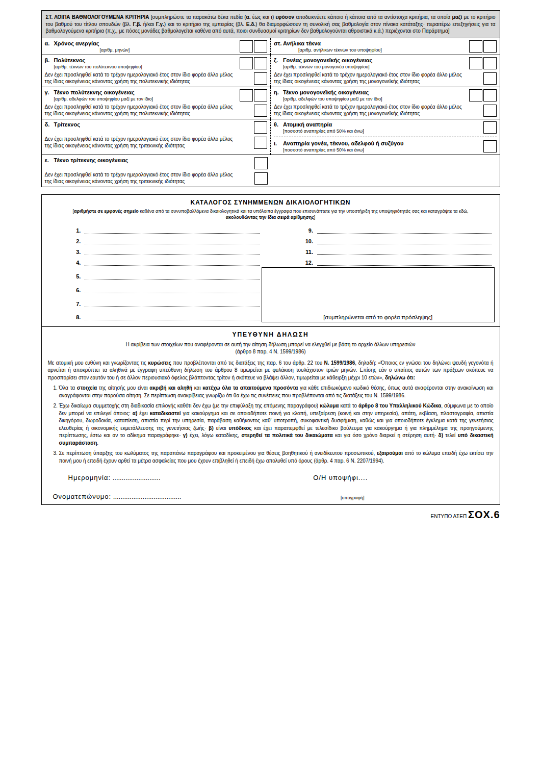ΣΤ. ΛΟΙΠΑ ΒΑΘΜΟΛΟΓΟΥΜΕΝΑ ΚΡΙΤΗΡΙΑ [συμπληρώστε τα παρακάτω δέκα πεδία (α. έως και ι) εφόσον αποδεικνύετε κάποιο ή κάποια από τα αντίστοιχα κριτήρια, τα οποία μαζί με το κριτήριο του βαθμού του τίτλου σπουδών (βλ. Γ.β. ή/και Γ.γ.) και το κριτήριο της εμπειρίας (βλ. Ε.δ.) θα διαμορφώσουν τη συνολική σας βαθμολογία στον πίνακα κατάταξης· περαιτέρω επεξηγήσεις για τα βαθμολογούμενα κριτήρια (π.χ., με πόσες μονάδες βαθμολογείται καθένα από αυτά, ποιοι συνδυασμοί κριτηρίων δεν βαθμολογούνται αθροιστικά κ.ά.) περιέχονται στο Παράρτημα]
| α. Χρόνος ανεργίας [αριθμ. μηνών] | στ. Ανήλικα τέκνα [αριθμ. ανήλικων τέκνων του υποψηφίου] |
| β. Πολύτεκνος [αριθμ. τέκνων του πολύτεκνου υποψηφίου] Δεν έχει προσληφθεί κατά το τρέχον ημερολογιακό έτος στον ίδιο φορέα άλλο μέλος της ίδιας οικογένειας κάνοντας χρήση της πολυτεκνικής ιδιότητας | ζ. Γονέας μονογονεϊκής οικογένειας [αριθμ. τέκνων του μονογονέα υποψηφίου] Δεν έχει προσληφθεί κατά το τρέχον ημερολογιακό έτος στον ίδιο φορέα άλλο μέλος της ίδιας οικογένειας κάνοντας χρήση της μονογονεϊκής ιδιότητας |
| γ. Τέκνο πολύτεκνης οικογένειας [αριθμ. αδελφών του υποψηφίου μαζί με τον ίδιο] Δεν έχει προσληφθεί κατά το τρέχον ημερολογιακό έτος στον ίδιο φορέα άλλο μέλος της ίδιας οικογένειας κάνοντας χρήση της πολυτεκνικής ιδιότητας | η. Τέκνο μονογονεϊκής οικογένειας [αριθμ. αδελφών του υποψηφίου μαζί με τον ίδιο] Δεν έχει προσληφθεί κατά το τρέχον ημερολογιακό έτος στον ίδιο φορέα άλλο μέλος της ίδιας οικογένειας κάνοντας χρήση της μονογονεϊκής ιδιότητας |
| δ. Τρίτεκνος Δεν έχει προσληφθεί κατά το τρέχον ημερολογιακό έτος στον ίδιο φορέα άλλο μέλος της ίδιας οικογένειας κάνοντας χρήση της τριτεκνικής ιδιότητας | θ. Ατομική αναπηρία [ποσοστό αναπηρίας από 50% και άνω] ι. Αναπηρία γονέα, τέκνου, αδελφού ή συζύγου [ποσοστό αναπηρίας από 50% και άνω] |
| ε. Τέκνο τρίτεκνης οικογένειας Δεν έχει προσληφθεί κατά το τρέχον ημερολογιακό έτος στον ίδιο φορέα άλλο μέλος της ίδιας οικογένειας κάνοντας χρήση της τριτεκνικής ιδιότητας | |
ΚΑΤΑΛΟΓΟΣ ΣΥΝΗΜΜΕΝΩΝ ΔΙΚΑΙΟΛΟΓΗΤΙΚΩΝ
[αριθμήστε σε εμφανές σημείο καθένα από τα συνυποβαλλόμενα δικαιολογητικά και τα υπόλοιπα έγγραφα που επισυνάπτετε για την υποστήριξη της υποψηφιότητάς σας και καταγράψτε τα εδώ, ακολουθώντας την ίδια σειρά αρίθμησης]
| 1. | | 9. | |
| 2. | | 10. | |
| 3. | | 11. | |
| 4. | | 12. | |
| 5. | | [συμπληρώνεται από το φορέα πρόσληψης] |
| 6. | |
| 7. | |
| 8. | |
ΥΠΕΥΘΥΝΗ ΔΗΛΩΣΗ
Η ακρίβεια των στοιχείων που αναφέρονται σε αυτή την αίτηση-δήλωση μπορεί να ελεγχθεί με βάση το αρχείο άλλων υπηρεσιών
(άρθρο 8 παρ. 4 Ν. 1599/1986)
Με ατομική μου ευθύνη και γνωρίζοντας τις κυρώσεις που προβλέπονται από τις διατάξεις της παρ. 6 του άρθρ. 22 του Ν. 1599/1986, δηλαδή: «Όποιος εν γνώσει του δηλώνει ψευδή γεγονότα ή αρνείται ή αποκρύπτει τα αληθινά με έγγραφη υπεύθυνη δήλωση του άρθρου 8 τιμωρείται με φυλάκιση τουλάχιστον τριών μηνών. Επίσης εάν ο υπαίτιος αυτών των πράξεων σκόπευε να προσπορίσει στον εαυτόν του ή σε άλλον περιουσιακό όφελος βλάπτοντας τρίτον ή σκόπευε να βλάψει άλλον, τιμωρείται με κάθειρξη μέχρι 10 ετών», δηλώνω ότι:
Όλα τα στοιχεία της αίτησής μου είναι ακριβή και αληθή και κατέχω όλα τα απαιτούμενα προσόντα για κάθε επιδιωκόμενο κωδικό θέσης, όπως αυτά αναφέρονται στην ανακοίνωση και αναγράφονται στην παρούσα αίτηση. Σε περίπτωση ανακρίβειας γνωρίζω ότι θα έχω τις συνέπειες που προβλέπονται από τις διατάξεις του Ν. 1599/1986.
Έχω δικαίωμα συμμετοχής στη διαδικασία επιλογής καθότι δεν έχω (με την επιφύλαξη της επόμενης παραγράφου) κώλυμα κατά το άρθρο 8 του Υπαλληλικού Κώδικα, σύμφωνα με το οποίο δεν μπορεί να επιλεγεί όποιος: α) έχει καταδικαστεί για κακούργημα και σε οποιαδήποτε ποινή για κλοπή, υπεξαίρεση (κοινή και στην υπηρεσία), απάτη, εκβίαση, πλαστογραφία, απιστία δικηγόρου, δωροδοκία, καταπίεση, απιστία περί την υπηρεσία, παράβαση καθήκοντος καθ' υποτροπή, συκοφαντική δυσφήμιση, καθώς και για οποιοδήποτε έγκλημα κατά της γενετήσιας ελευθερίας ή οικονομικής εκμετάλλευσης της γενετήσιας ζωής· β) είναι υπόδικος και έχει παραπεμφθεί με τελεσίδικο βούλευμα για κακούργημα ή για πλημμέλημα της προηγούμενης περίπτωσης, έστω και αν το αδίκημα παραγράφηκε· γ) έχει, λόγω καταδίκης, στερηθεί τα πολιτικά του δικαιώματα και για όσο χρόνο διαρκεί η στέρηση αυτή· δ) τελεί υπό δικαστική συμπαράσταση.
Σε περίπτωση ύπαρξης του κωλύματος της παραπάνω παραγράφου και προκειμένου για θέσεις βοηθητικού ή ανειδίκευτου προσωπικού, εξαιρούμαι από το κώλυμα επειδή έχω εκτίσει την ποινή μου ή επειδή έχουν αρθεί τα μέτρα ασφαλείας που μου έχουν επιβληθεί ή επειδή έχω απολυθεί υπό όρους (άρθρ. 4 παρ. 6 Ν. 2207/1994).
Ημερομηνία: ..........................
Ο/Η υποψήφι....
Ονοματεπώνυμο: .....................................
[υπογραφή]
ΕΝΤΥΠΟ ΑΣΕΠ ΣΟΧ.6